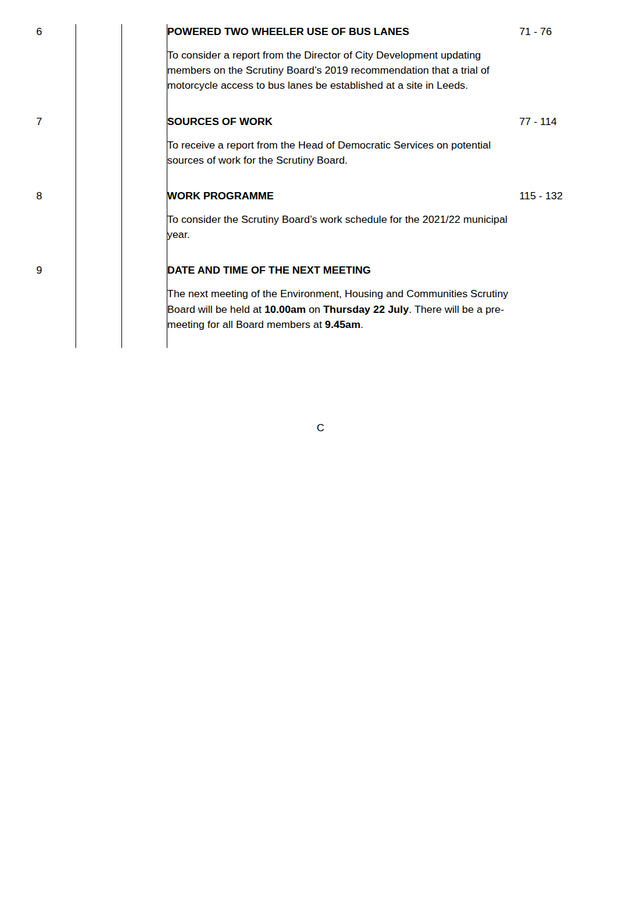| 6 | | | POWERED TWO WHEELER USE OF BUS LANES To consider a report from the Director of City Development updating members on the Scrutiny Board’s 2019 recommendation that a trial of motorcycle access to bus lanes be established at a site in Leeds. | 71 - 76 |
| 7 | | | SOURCES OF WORK To receive a report from the Head of Democratic Services on potential sources of work for the Scrutiny Board. | 77 - 114 |
| 8 | | | WORK PROGRAMME To consider the Scrutiny Board’s work schedule for the 2021/22 municipal year. | 115 - 132 |
| 9 | | | DATE AND TIME OF THE NEXT MEETING The next meeting of the Environment, Housing and Communities Scrutiny Board will be held at 10.00am on Thursday 22 July . There will be a pre-meeting for all Board members at 9.45am . | |
C